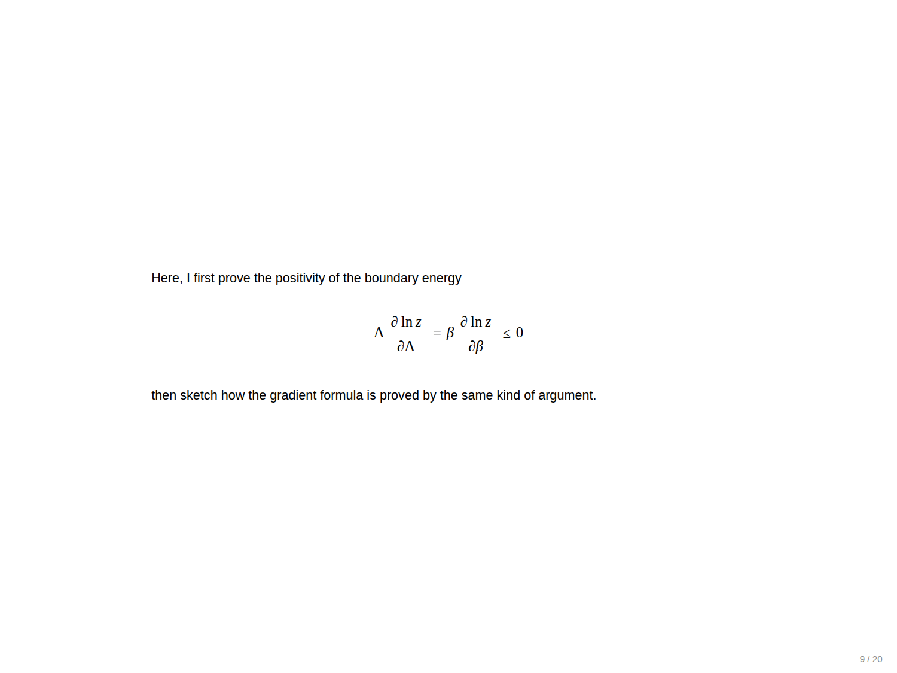Here, I first prove the positivity of the boundary energy
Λ∂ ln z∂Λ=β∂ ln z∂β≤0
then sketch how the gradient formula is proved by the same kind of argument.
9 / 20